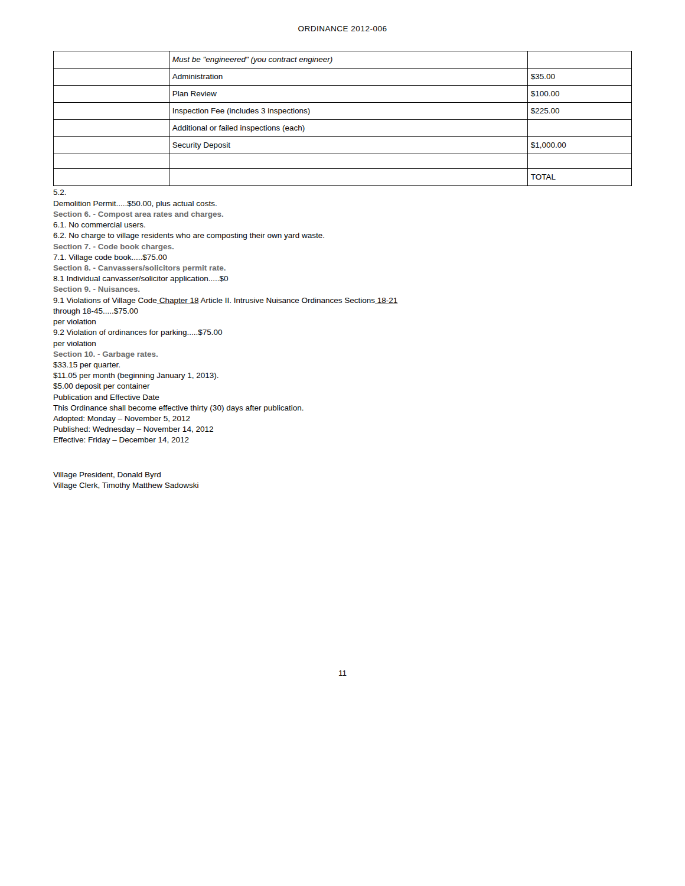ORDINANCE 2012-006
| | Must be "engineered" (you contract engineer) | |
| | Administration | $35.00 |
| | Plan Review | $100.00 |
| | Inspection Fee (includes 3 inspections) | $225.00 |
| | Additional or failed inspections (each) | |
| | Security Deposit | $1,000.00 |
| | | TOTAL |
5.2.
Demolition Permit.....$50.00, plus actual costs.
Section 6. - Compost area rates and charges.
6.1. No commercial users.
6.2. No charge to village residents who are composting their own yard waste.
Section 7. - Code book charges.
7.1. Village code book.....$75.00
Section 8. - Canvassers/solicitors permit rate.
8.1 Individual canvasser/solicitor application.....$0
Section 9. - Nuisances.
9.1 Violations of Village Code Chapter 18 Article II. Intrusive Nuisance Ordinances Sections 18-21
through 18-45.....$75.00
per violation
9.2 Violation of ordinances for parking.....$75.00
per violation
Section 10. - Garbage rates.
$33.15 per quarter.
$11.05 per month (beginning January 1, 2013).
$5.00 deposit per container
Publication and Effective Date
This Ordinance shall become effective thirty (30) days after publication.
Adopted: Monday – November 5, 2012
Published: Wednesday – November 14, 2012
Effective: Friday – December 14, 2012
Village President, Donald Byrd
Village Clerk, Timothy Matthew Sadowski
11